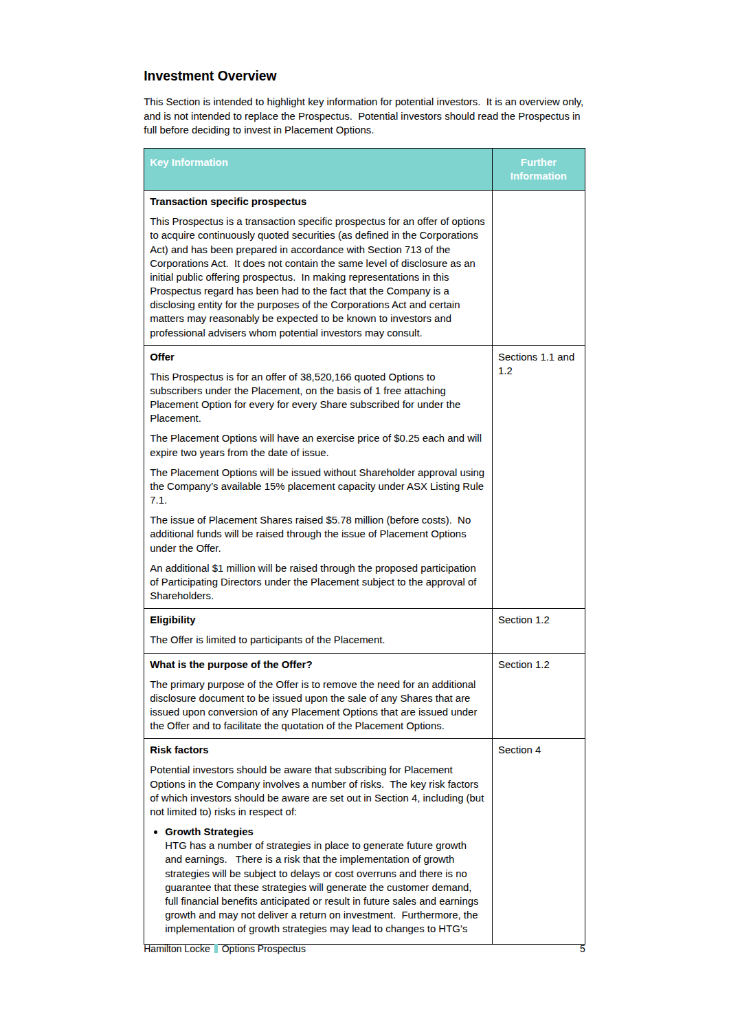Investment Overview
This Section is intended to highlight key information for potential investors. It is an overview only, and is not intended to replace the Prospectus. Potential investors should read the Prospectus in full before deciding to invest in Placement Options.
| Key Information | Further Information |
| --- | --- |
| Transaction specific prospectus This Prospectus is a transaction specific prospectus for an offer of options to acquire continuously quoted securities (as defined in the Corporations Act) and has been prepared in accordance with Section 713 of the Corporations Act. It does not contain the same level of disclosure as an initial public offering prospectus. In making representations in this Prospectus regard has been had to the fact that the Company is a disclosing entity for the purposes of the Corporations Act and certain matters may reasonably be expected to be known to investors and professional advisers whom potential investors may consult. | |
| Offer This Prospectus is for an offer of 38,520,166 quoted Options to subscribers under the Placement, on the basis of 1 free attaching Placement Option for every for every Share subscribed for under the Placement. The Placement Options will have an exercise price of $0.25 each and will expire two years from the date of issue. The Placement Options will be issued without Shareholder approval using the Company’s available 15% placement capacity under ASX Listing Rule 7.1. The issue of Placement Shares raised $5.78 million (before costs). No additional funds will be raised through the issue of Placement Options under the Offer. An additional $1 million will be raised through the proposed participation of Participating Directors under the Placement subject to the approval of Shareholders. | Sections 1.1 and 1.2 |
| Eligibility The Offer is limited to participants of the Placement. | Section 1.2 |
| What is the purpose of the Offer? The primary purpose of the Offer is to remove the need for an additional disclosure document to be issued upon the sale of any Shares that are issued upon conversion of any Placement Options that are issued under the Offer and to facilitate the quotation of the Placement Options. | Section 1.2 |
| Risk factors Potential investors should be aware that subscribing for Placement Options in the Company involves a number of risks. The key risk factors of which investors should be aware are set out in Section 4, including (but not limited to) risks in respect of: Growth Strategies HTG has a number of strategies in place to generate future growth and earnings. There is a risk that the implementation of growth strategies will be subject to delays or cost overruns and there is no guarantee that these strategies will generate the customer demand, full financial benefits anticipated or result in future sales and earnings growth and may not deliver a return on investment. Furthermore, the implementation of growth strategies may lead to changes to HTG’s | Section 4 |
Hamilton Locke Options Prospectus
5